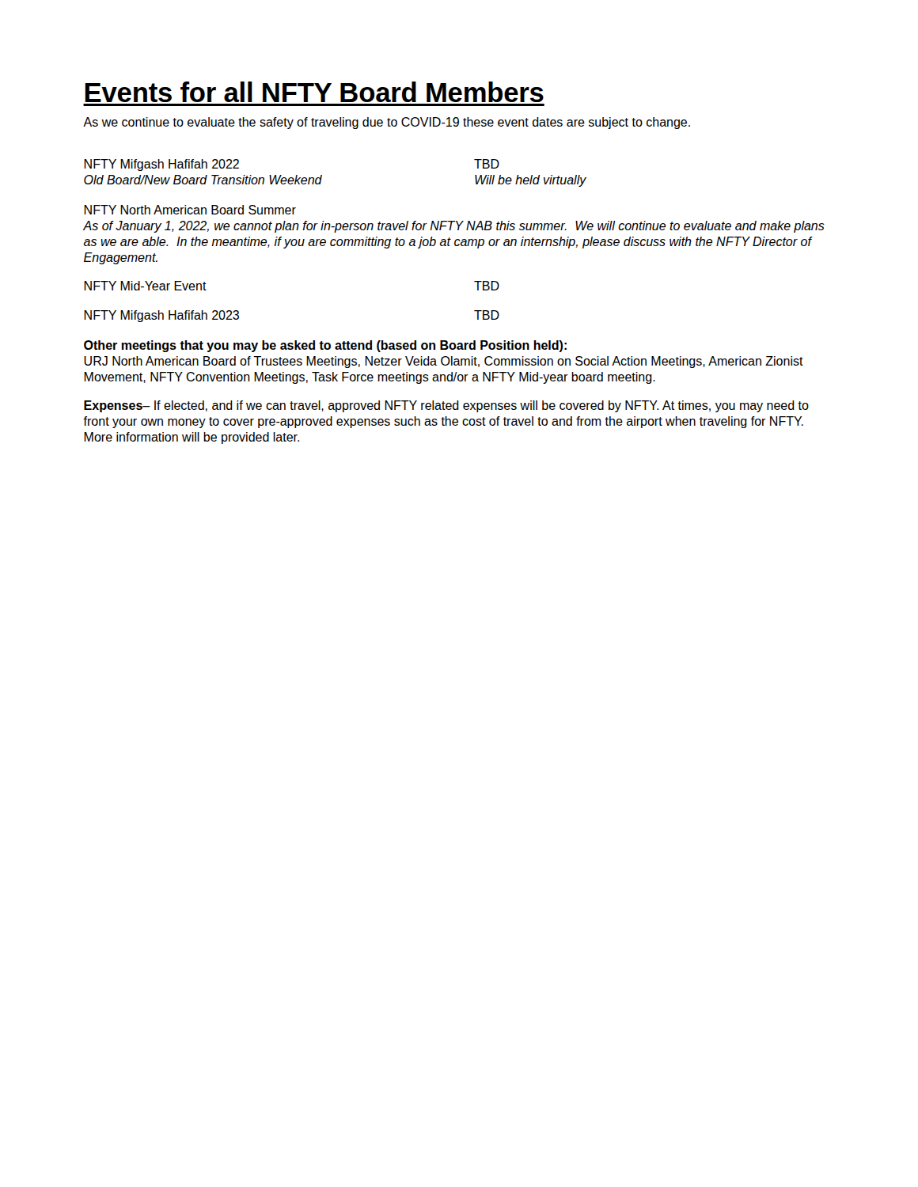Events for all NFTY Board Members
As we continue to evaluate the safety of traveling due to COVID-19 these event dates are subject to change.
| NFTY Mifgash Hafifah 2022 | TBD |
| Old Board/New Board Transition Weekend | Will be held virtually |
NFTY North American Board Summer
As of January 1, 2022, we cannot plan for in-person travel for NFTY NAB this summer. We will continue to evaluate and make plans as we are able. In the meantime, if you are committing to a job at camp or an internship, please discuss with the NFTY Director of Engagement.
| NFTY Mid-Year Event | TBD |
| NFTY Mifgash Hafifah 2023 | TBD |
Other meetings that you may be asked to attend (based on Board Position held):
URJ North American Board of Trustees Meetings, Netzer Veida Olamit, Commission on Social Action Meetings, American Zionist Movement, NFTY Convention Meetings, Task Force meetings and/or a NFTY Mid-year board meeting.
Expenses– If elected, and if we can travel, approved NFTY related expenses will be covered by NFTY. At times, you may need to front your own money to cover pre-approved expenses such as the cost of travel to and from the airport when traveling for NFTY. More information will be provided later.